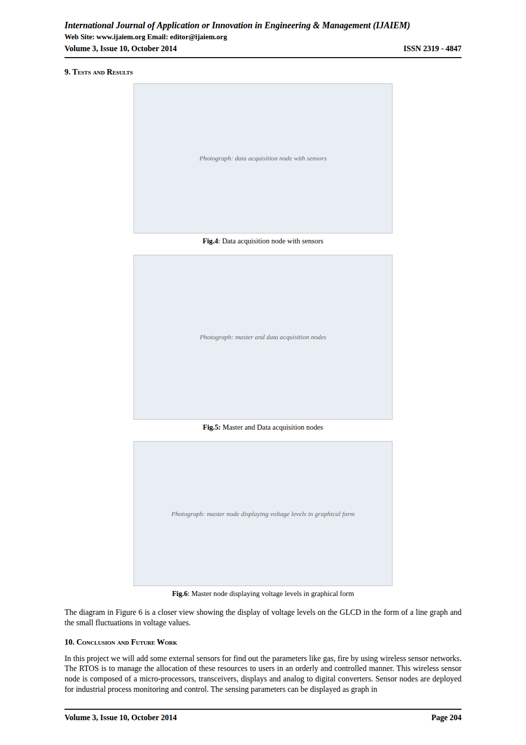International Journal of Application or Innovation in Engineering & Management (IJAIEM)
Web Site: www.ijaiem.org Email: editor@ijaiem.org
Volume 3, Issue 10, October 2014 ISSN 2319 - 4847
9. Tests and Results
Photograph: data acquisition node with sensors
Fig.4: Data acquisition node with sensors
Photograph: master and data acquisition nodes
Fig.5: Master and Data acquisition nodes
Photograph: master node displaying voltage levels in graphical form
Fig.6: Master node displaying voltage levels in graphical form
The diagram in Figure 6 is a closer view showing the display of voltage levels on the GLCD in the form of a line graph and the small fluctuations in voltage values.
10. Conclusion and Future Work
In this project we will add some external sensors for find out the parameters like gas, fire by using wireless sensor networks. The RTOS is to manage the allocation of these resources to users in an orderly and controlled manner. This wireless sensor node is composed of a micro-processors, transceivers, displays and analog to digital converters. Sensor nodes are deployed for industrial process monitoring and control. The sensing parameters can be displayed as graph in
Volume 3, Issue 10, October 2014 Page 204